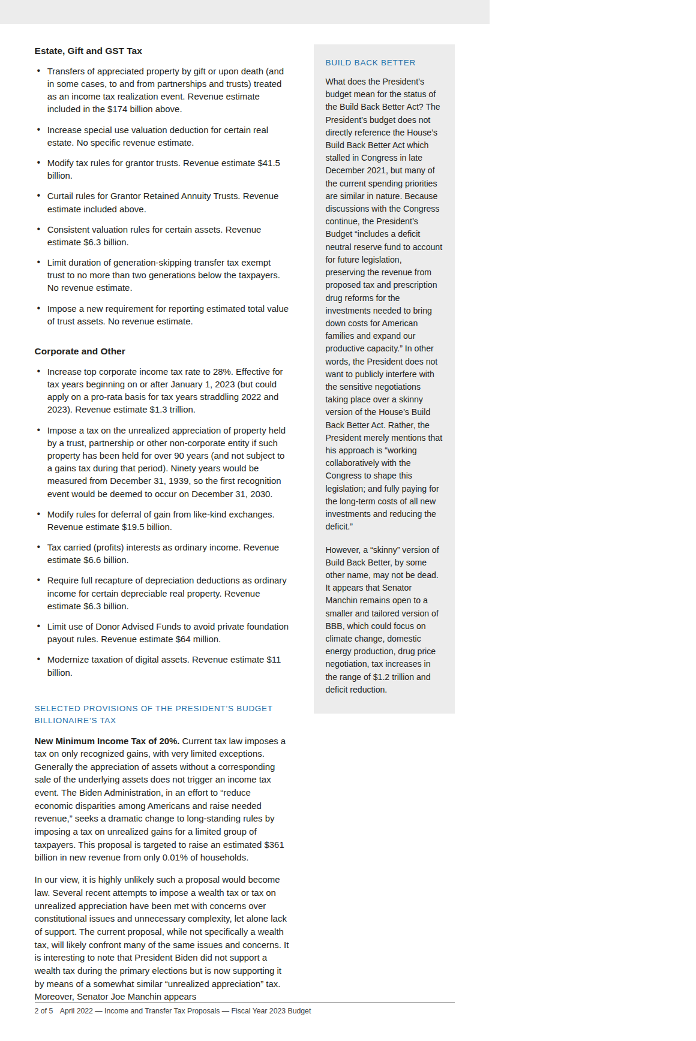Estate, Gift and GST Tax
Transfers of appreciated property by gift or upon death (and in some cases, to and from partnerships and trusts) treated as an income tax realization event. Revenue estimate included in the $174 billion above.
Increase special use valuation deduction for certain real estate. No specific revenue estimate.
Modify tax rules for grantor trusts. Revenue estimate $41.5 billion.
Curtail rules for Grantor Retained Annuity Trusts. Revenue estimate included above.
Consistent valuation rules for certain assets. Revenue estimate $6.3 billion.
Limit duration of generation-skipping transfer tax exempt trust to no more than two generations below the taxpayers. No revenue estimate.
Impose a new requirement for reporting estimated total value of trust assets. No revenue estimate.
Corporate and Other
Increase top corporate income tax rate to 28%. Effective for tax years beginning on or after January 1, 2023 (but could apply on a pro-rata basis for tax years straddling 2022 and 2023). Revenue estimate $1.3 trillion.
Impose a tax on the unrealized appreciation of property held by a trust, partnership or other non-corporate entity if such property has been held for over 90 years (and not subject to a gains tax during that period). Ninety years would be measured from December 31, 1939, so the first recognition event would be deemed to occur on December 31, 2030.
Modify rules for deferral of gain from like-kind exchanges. Revenue estimate $19.5 billion.
Tax carried (profits) interests as ordinary income. Revenue estimate $6.6 billion.
Require full recapture of depreciation deductions as ordinary income for certain depreciable real property. Revenue estimate $6.3 billion.
Limit use of Donor Advised Funds to avoid private foundation payout rules. Revenue estimate $64 million.
Modernize taxation of digital assets. Revenue estimate $11 billion.
Selected Provisions of the President’s Budget Billionaire’s Tax
New Minimum Income Tax of 20%. Current tax law imposes a tax on only recognized gains, with very limited exceptions. Generally the appreciation of assets without a corresponding sale of the underlying assets does not trigger an income tax event. The Biden Administration, in an effort to “reduce economic disparities among Americans and raise needed revenue,” seeks a dramatic change to long-standing rules by imposing a tax on unrealized gains for a limited group of taxpayers. This proposal is targeted to raise an estimated $361 billion in new revenue from only 0.01% of households.
In our view, it is highly unlikely such a proposal would become law. Several recent attempts to impose a wealth tax or tax on unrealized appreciation have been met with concerns over constitutional issues and unnecessary complexity, let alone lack of support. The current proposal, while not specifically a wealth tax, will likely confront many of the same issues and concerns. It is interesting to note that President Biden did not support a wealth tax during the primary elections but is now supporting it by means of a somewhat similar “unrealized appreciation” tax. Moreover, Senator Joe Manchin appears
Build Back Better
What does the President’s budget mean for the status of the Build Back Better Act? The President’s budget does not directly reference the House’s Build Back Better Act which stalled in Congress in late December 2021, but many of the current spending priorities are similar in nature. Because discussions with the Congress continue, the President’s Budget “includes a deficit neutral reserve fund to account for future legislation, preserving the revenue from proposed tax and prescription drug reforms for the investments needed to bring down costs for American families and expand our productive capacity.” In other words, the President does not want to publicly interfere with the sensitive negotiations taking place over a skinny version of the House’s Build Back Better Act. Rather, the President merely mentions that his approach is “working collaboratively with the Congress to shape this legislation; and fully paying for the long-term costs of all new investments and reducing the deficit.”
However, a “skinny” version of Build Back Better, by some other name, may not be dead. It appears that Senator Manchin remains open to a smaller and tailored version of BBB, which could focus on climate change, domestic energy production, drug price negotiation, tax increases in the range of $1.2 trillion and deficit reduction.
2 of 5 April 2022 — Income and Transfer Tax Proposals — Fiscal Year 2023 Budget